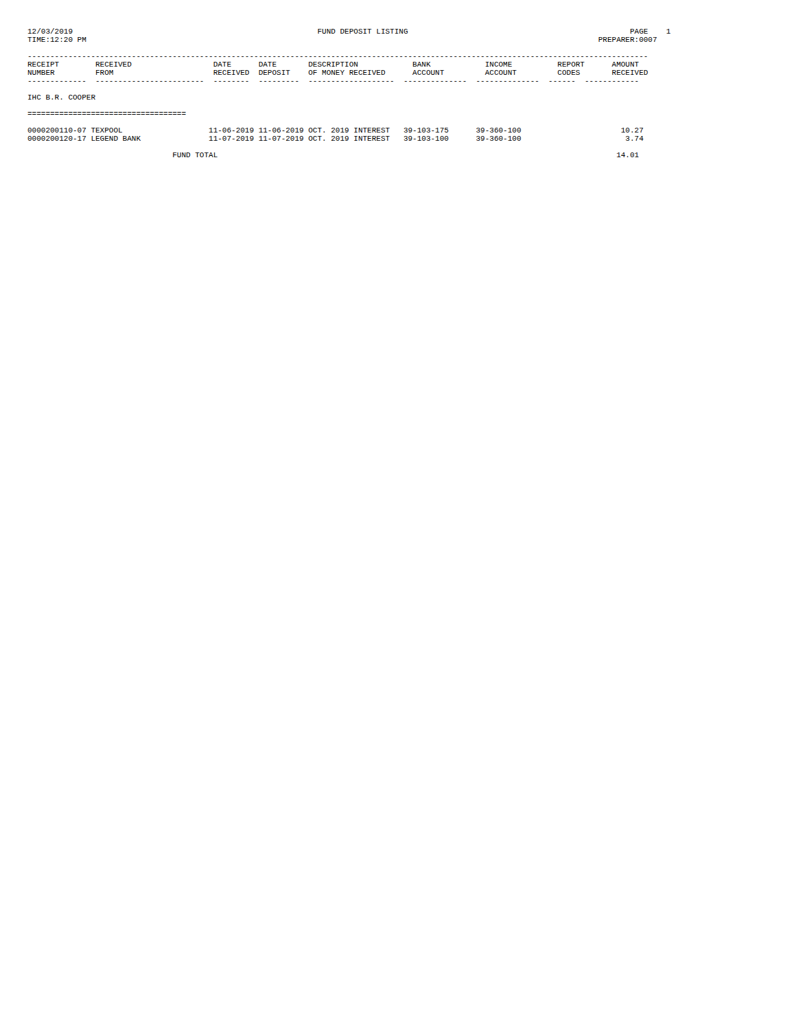12/03/2019                                                      FUND DEPOSIT LISTING                                                 PAGE    1
TIME:12:20 PM                                                                                                                 PREPARER:0007

-----------------------------------------------------------------------------------------------------------------------------------------
RECEIPT        RECEIVED                  DATE      DATE       DESCRIPTION            BANK            INCOME          REPORT      AMOUNT
NUMBER         FROM                      RECEIVED  DEPOSIT    OF MONEY RECEIVED      ACCOUNT         ACCOUNT         CODES       RECEIVED
-------------  ------------------------  --------  ---------  -------------------  --------------  --------------  ------  ------------

IHC B.R. COOPER

===================================

0000200110-07 TEXPOOL                   11-06-2019 11-06-2019 OCT. 2019 INTEREST   39-103-175      39-360-100                      10.27
0000200120-17 LEGEND BANK               11-07-2019 11-07-2019 OCT. 2019 INTEREST   39-103-100      39-360-100                       3.74

                                FUND TOTAL                                                                                        14.01